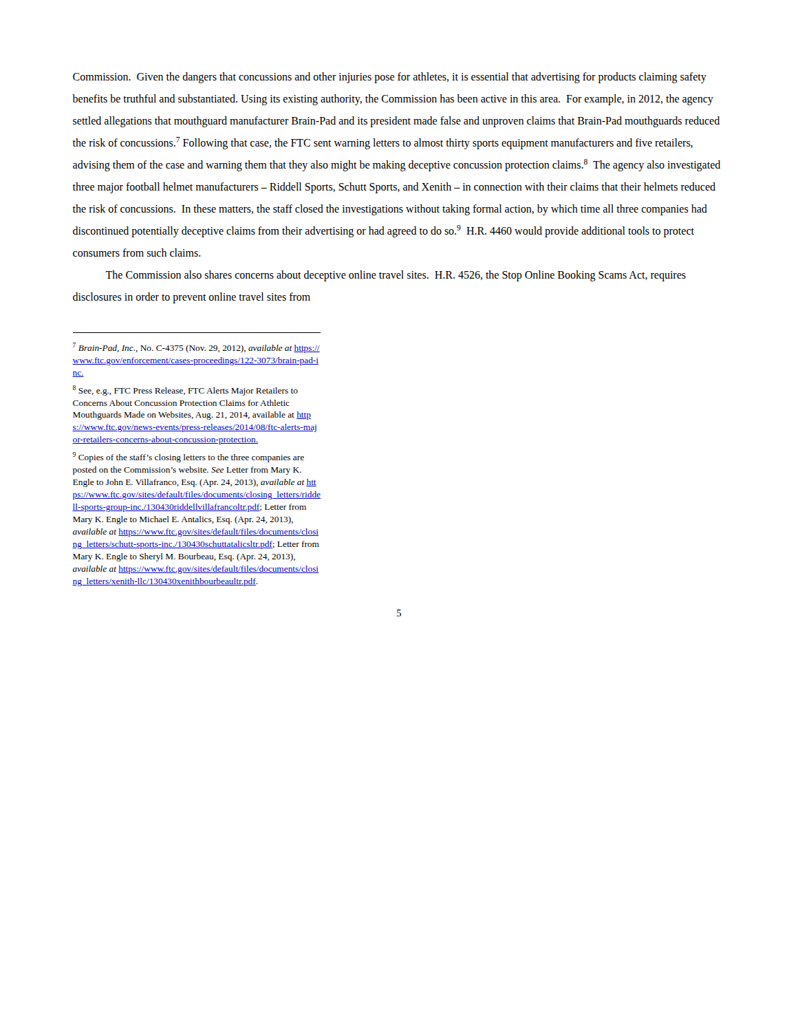Commission. Given the dangers that concussions and other injuries pose for athletes, it is essential that advertising for products claiming safety benefits be truthful and substantiated. Using its existing authority, the Commission has been active in this area. For example, in 2012, the agency settled allegations that mouthguard manufacturer Brain-Pad and its president made false and unproven claims that Brain-Pad mouthguards reduced the risk of concussions.7 Following that case, the FTC sent warning letters to almost thirty sports equipment manufacturers and five retailers, advising them of the case and warning them that they also might be making deceptive concussion protection claims.8 The agency also investigated three major football helmet manufacturers – Riddell Sports, Schutt Sports, and Xenith – in connection with their claims that their helmets reduced the risk of concussions. In these matters, the staff closed the investigations without taking formal action, by which time all three companies had discontinued potentially deceptive claims from their advertising or had agreed to do so.9 H.R. 4460 would provide additional tools to protect consumers from such claims.
The Commission also shares concerns about deceptive online travel sites. H.R. 4526, the Stop Online Booking Scams Act, requires disclosures in order to prevent online travel sites from
7 Brain-Pad, Inc., No. C-4375 (Nov. 29, 2012), available at https://www.ftc.gov/enforcement/cases-proceedings/122-3073/brain-pad-inc.
8 See, e.g., FTC Press Release, FTC Alerts Major Retailers to Concerns About Concussion Protection Claims for Athletic Mouthguards Made on Websites, Aug. 21, 2014, available at https://www.ftc.gov/news-events/press-releases/2014/08/ftc-alerts-major-retailers-concerns-about-concussion-protection.
9 Copies of the staff’s closing letters to the three companies are posted on the Commission’s website. See Letter from Mary K. Engle to John E. Villafranco, Esq. (Apr. 24, 2013), available at https://www.ftc.gov/sites/default/files/documents/closing_letters/riddell-sports-group-inc./130430riddellvillafrancoltr.pdf; Letter from Mary K. Engle to Michael E. Antalics, Esq. (Apr. 24, 2013), available at https://www.ftc.gov/sites/default/files/documents/closing_letters/schutt-sports-inc./130430schuttatalicsltr.pdf; Letter from Mary K. Engle to Sheryl M. Bourbeau, Esq. (Apr. 24, 2013), available at https://www.ftc.gov/sites/default/files/documents/closing_letters/xenith-llc/130430xenithbourbeaultr.pdf.
5